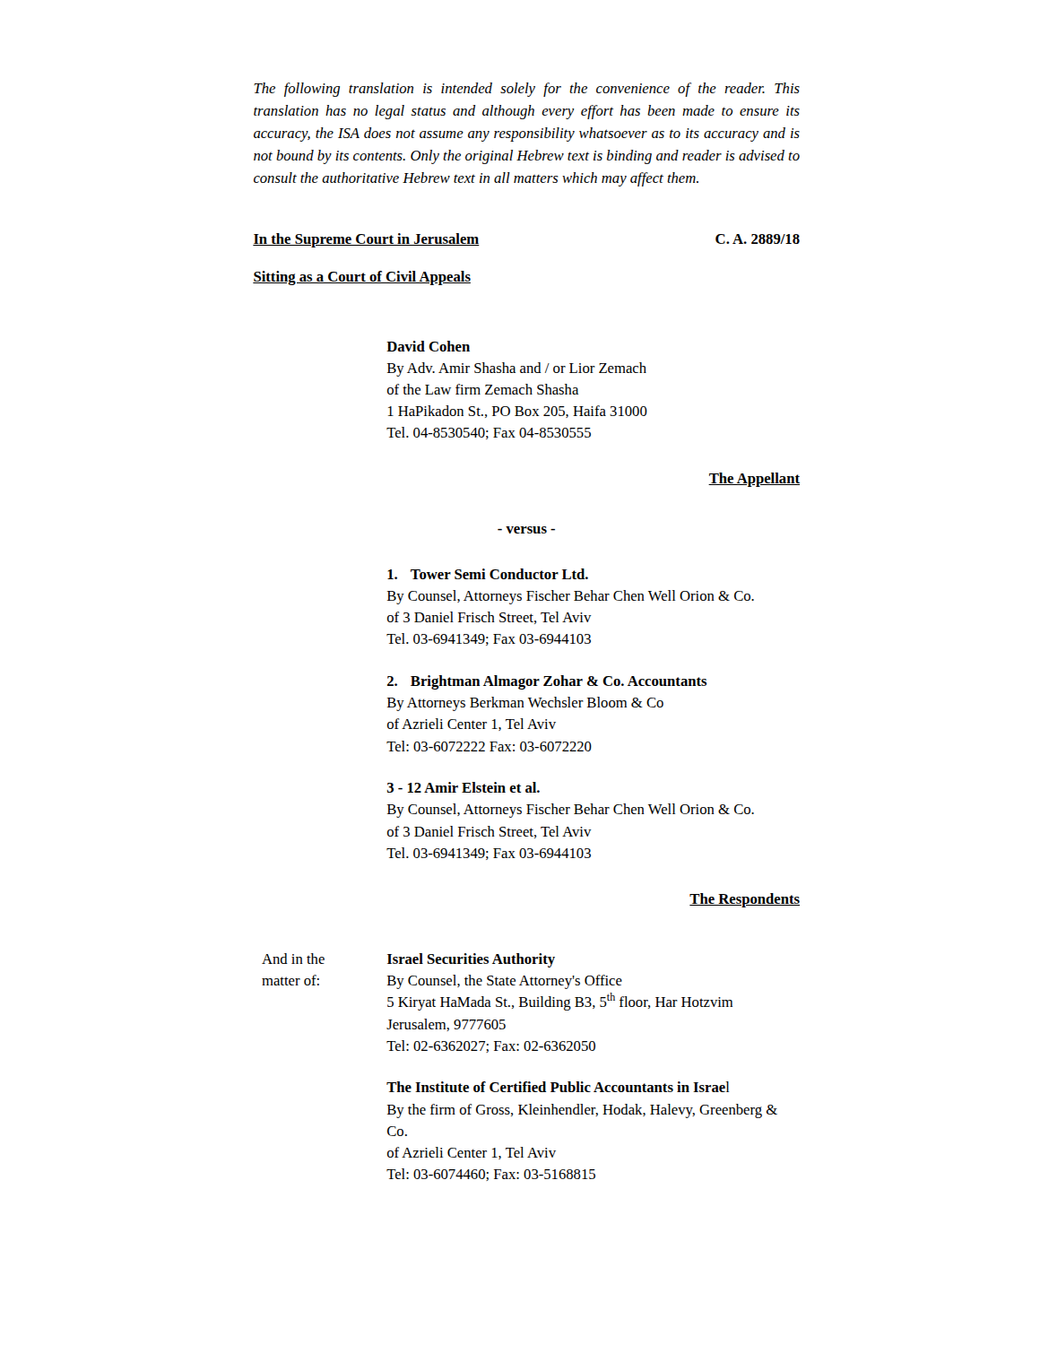The following translation is intended solely for the convenience of the reader. This translation has no legal status and although every effort has been made to ensure its accuracy, the ISA does not assume any responsibility whatsoever as to its accuracy and is not bound by its contents. Only the original Hebrew text is binding and reader is advised to consult the authoritative Hebrew text in all matters which may affect them.
In the Supreme Court in Jerusalem C. A. 2889/18
Sitting as a Court of Civil Appeals
David Cohen
By Adv. Amir Shasha and / or Lior Zemach
of the Law firm Zemach Shasha
1 HaPikadon St., PO Box 205, Haifa 31000
Tel. 04-8530540; Fax 04-8530555
The Appellant
- versus -
1. Tower Semi Conductor Ltd.
By Counsel, Attorneys Fischer Behar Chen Well Orion & Co.
of 3 Daniel Frisch Street, Tel Aviv
Tel. 03-6941349; Fax 03-6944103
2. Brightman Almagor Zohar & Co. Accountants
By Attorneys Berkman Wechsler Bloom & Co
of Azrieli Center 1, Tel Aviv
Tel: 03-6072222 Fax: 03-6072220
3 - 12 Amir Elstein et al.
By Counsel, Attorneys Fischer Behar Chen Well Orion & Co.
of 3 Daniel Frisch Street, Tel Aviv
Tel. 03-6941349; Fax 03-6944103
The Respondents
And in the
matter of:
Israel Securities Authority
By Counsel, the State Attorney's Office
5 Kiryat HaMada St., Building B3, 5th floor, Har Hotzvim
Jerusalem, 9777605
Tel: 02-6362027; Fax: 02-6362050
The Institute of Certified Public Accountants in Israel
By the firm of Gross, Kleinhendler, Hodak, Halevy, Greenberg & Co.
of Azrieli Center 1, Tel Aviv
Tel: 03-6074460; Fax: 03-5168815